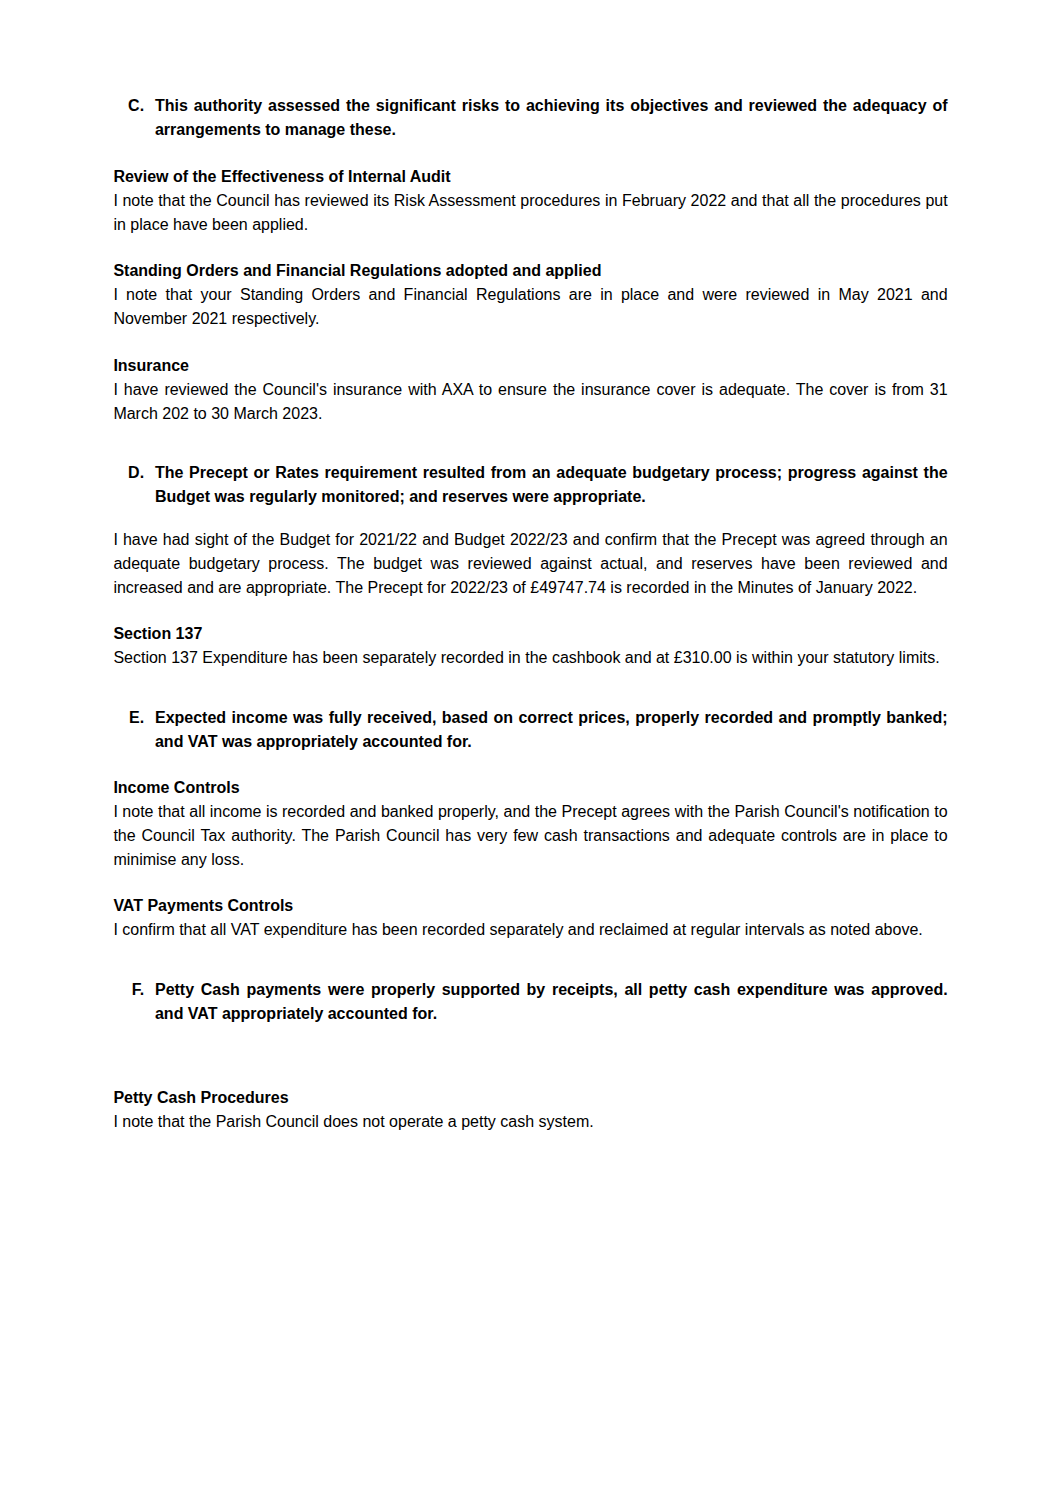This authority assessed the significant risks to achieving its objectives and reviewed the adequacy of arrangements to manage these.
Review of the Effectiveness of Internal Audit
I note that the Council has reviewed its Risk Assessment procedures in February 2022 and that all the procedures put in place have been applied.
Standing Orders and Financial Regulations adopted and applied
I note that your Standing Orders and Financial Regulations are in place and were reviewed in May 2021 and November 2021 respectively.
Insurance
I have reviewed the Council's insurance with AXA to ensure the insurance cover is adequate. The cover is from 31 March 202 to 30 March 2023.
The Precept or Rates requirement resulted from an adequate budgetary process; progress against the Budget was regularly monitored; and reserves were appropriate.
I have had sight of the Budget for 2021/22 and Budget 2022/23 and confirm that the Precept was agreed through an adequate budgetary process. The budget was reviewed against actual, and reserves have been reviewed and increased and are appropriate. The Precept for 2022/23 of £49747.74 is recorded in the Minutes of January 2022.
Section 137
Section 137 Expenditure has been separately recorded in the cashbook and at £310.00 is within your statutory limits.
Expected income was fully received, based on correct prices, properly recorded and promptly banked; and VAT was appropriately accounted for.
Income Controls
I note that all income is recorded and banked properly, and the Precept agrees with the Parish Council's notification to the Council Tax authority. The Parish Council has very few cash transactions and adequate controls are in place to minimise any loss.
VAT Payments Controls
I confirm that all VAT expenditure has been recorded separately and reclaimed at regular intervals as noted above.
Petty Cash payments were properly supported by receipts, all petty cash expenditure was approved. and VAT appropriately accounted for.
Petty Cash Procedures
I note that the Parish Council does not operate a petty cash system.